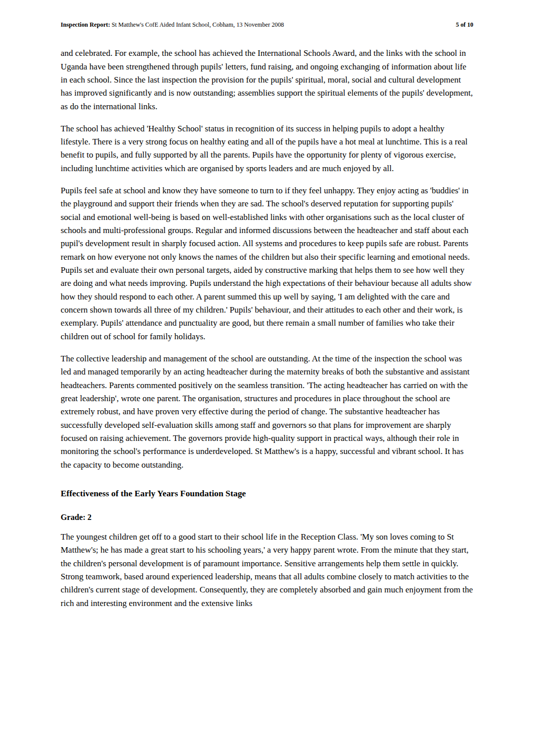Inspection Report: St Matthew's CofE Aided Infant School, Cobham, 13 November 2008
5 of 10
and celebrated. For example, the school has achieved the International Schools Award, and the links with the school in Uganda have been strengthened through pupils' letters, fund raising, and ongoing exchanging of information about life in each school. Since the last inspection the provision for the pupils' spiritual, moral, social and cultural development has improved significantly and is now outstanding; assemblies support the spiritual elements of the pupils' development, as do the international links.
The school has achieved 'Healthy School' status in recognition of its success in helping pupils to adopt a healthy lifestyle. There is a very strong focus on healthy eating and all of the pupils have a hot meal at lunchtime. This is a real benefit to pupils, and fully supported by all the parents. Pupils have the opportunity for plenty of vigorous exercise, including lunchtime activities which are organised by sports leaders and are much enjoyed by all.
Pupils feel safe at school and know they have someone to turn to if they feel unhappy. They enjoy acting as 'buddies' in the playground and support their friends when they are sad. The school's deserved reputation for supporting pupils' social and emotional well-being is based on well-established links with other organisations such as the local cluster of schools and multi-professional groups. Regular and informed discussions between the headteacher and staff about each pupil's development result in sharply focused action. All systems and procedures to keep pupils safe are robust. Parents remark on how everyone not only knows the names of the children but also their specific learning and emotional needs. Pupils set and evaluate their own personal targets, aided by constructive marking that helps them to see how well they are doing and what needs improving. Pupils understand the high expectations of their behaviour because all adults show how they should respond to each other. A parent summed this up well by saying, 'I am delighted with the care and concern shown towards all three of my children.' Pupils' behaviour, and their attitudes to each other and their work, is exemplary. Pupils' attendance and punctuality are good, but there remain a small number of families who take their children out of school for family holidays.
The collective leadership and management of the school are outstanding. At the time of the inspection the school was led and managed temporarily by an acting headteacher during the maternity breaks of both the substantive and assistant headteachers. Parents commented positively on the seamless transition. 'The acting headteacher has carried on with the great leadership', wrote one parent. The organisation, structures and procedures in place throughout the school are extremely robust, and have proven very effective during the period of change. The substantive headteacher has successfully developed self-evaluation skills among staff and governors so that plans for improvement are sharply focused on raising achievement. The governors provide high-quality support in practical ways, although their role in monitoring the school's performance is underdeveloped. St Matthew's is a happy, successful and vibrant school. It has the capacity to become outstanding.
Effectiveness of the Early Years Foundation Stage
Grade: 2
The youngest children get off to a good start to their school life in the Reception Class. 'My son loves coming to St Matthew's; he has made a great start to his schooling years,' a very happy parent wrote. From the minute that they start, the children's personal development is of paramount importance. Sensitive arrangements help them settle in quickly. Strong teamwork, based around experienced leadership, means that all adults combine closely to match activities to the children's current stage of development. Consequently, they are completely absorbed and gain much enjoyment from the rich and interesting environment and the extensive links